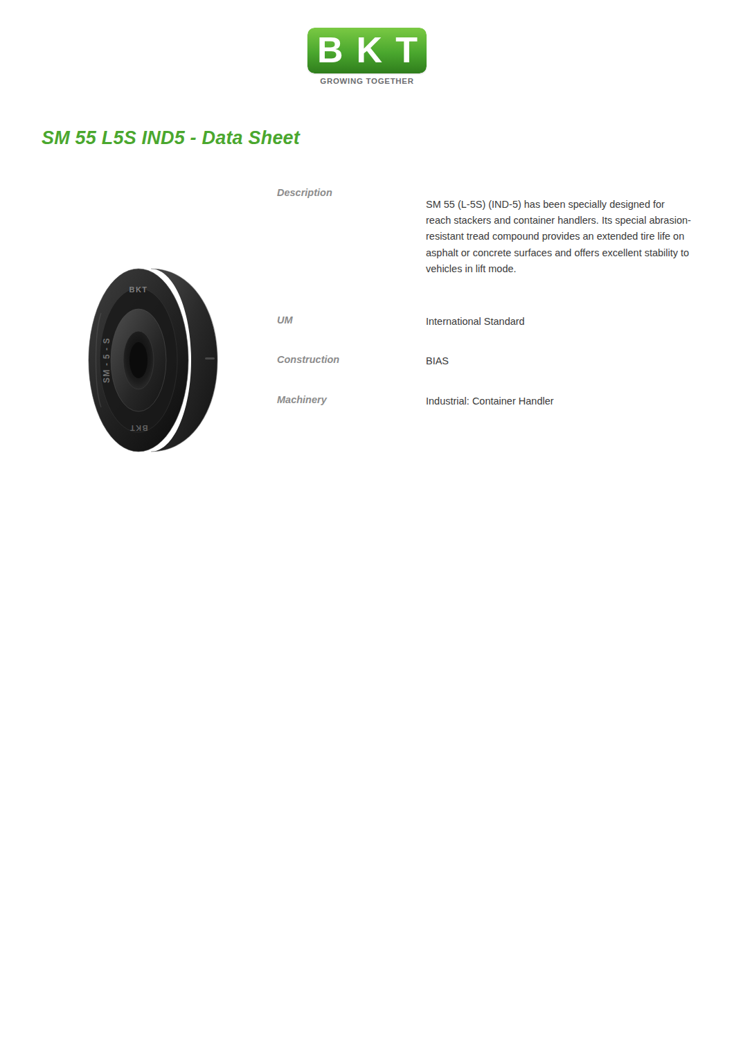BKT
Growing Together
SM 55 L5S IND5 - Data Sheet
BKT SM - 5 - S BKT
Description
SM 55 (L-5S) (IND-5) has been specially designed for reach stackers and container handlers. Its special abrasion-resistant tread compound provides an extended tire life on asphalt or concrete surfaces and offers excellent stability to vehicles in lift mode.
UM
International Standard
Construction
BIAS
Machinery
Industrial: Container Handler